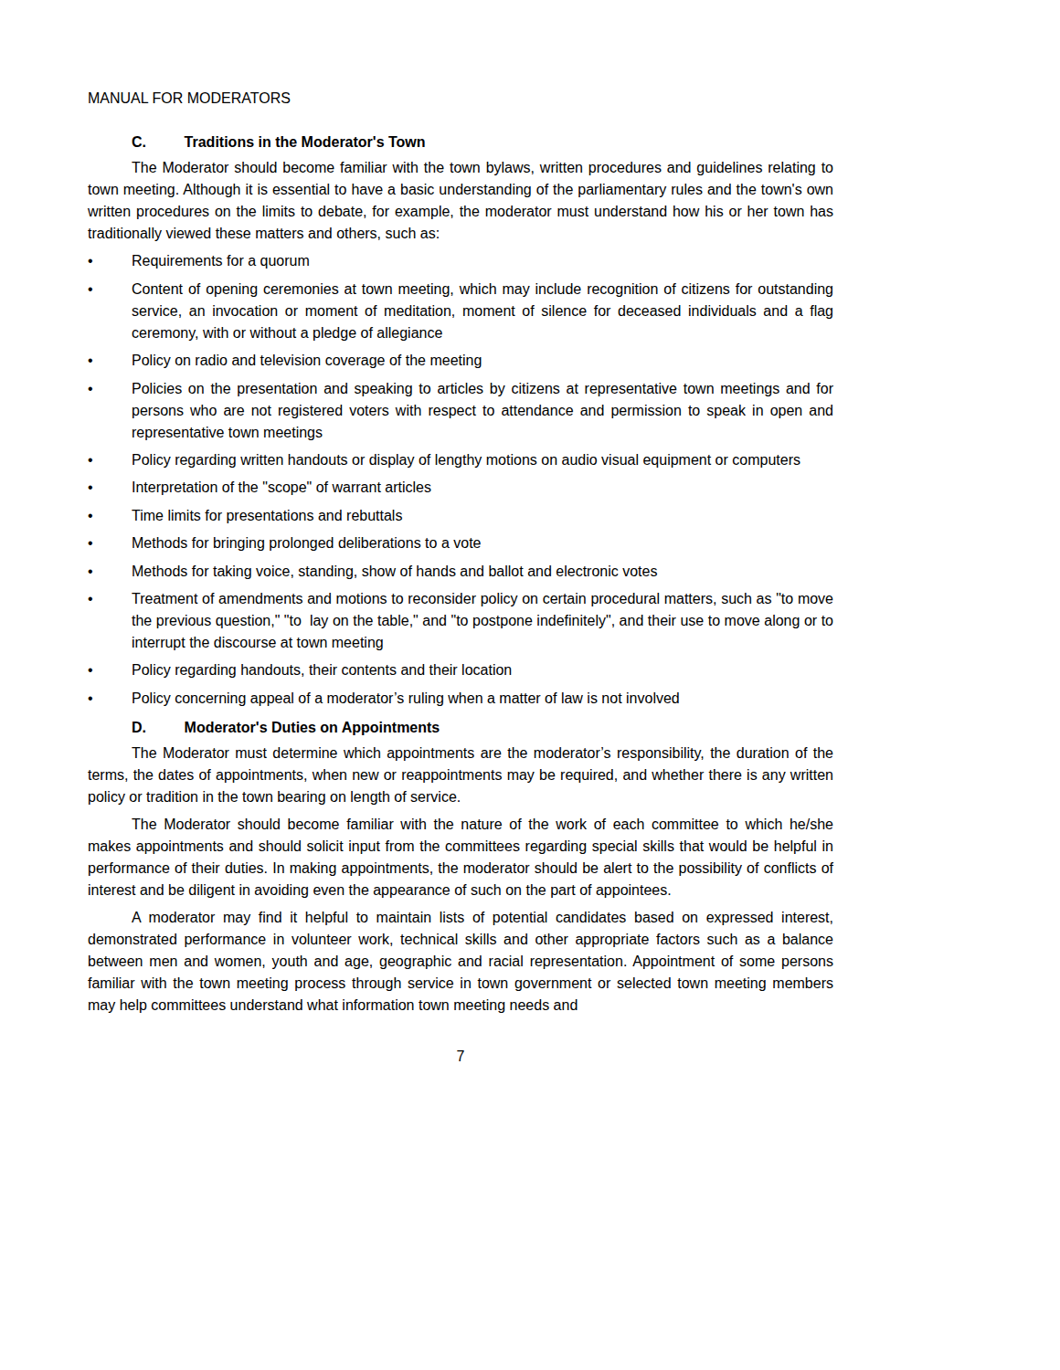MANUAL FOR MODERATORS
C. Traditions in the Moderator's Town
The Moderator should become familiar with the town bylaws, written procedures and guidelines relating to town meeting. Although it is essential to have a basic understanding of the parliamentary rules and the town's own written procedures on the limits to debate, for example, the moderator must understand how his or her town has traditionally viewed these matters and others, such as:
•Requirements for a quorum
•Content of opening ceremonies at town meeting, which may include recognition of citizens for outstanding service, an invocation or moment of meditation, moment of silence for deceased individuals and a flag ceremony, with or without a pledge of allegiance
•Policy on radio and television coverage of the meeting
•Policies on the presentation and speaking to articles by citizens at representative town meetings and for persons who are not registered voters with respect to attendance and permission to speak in open and representative town meetings
•Policy regarding written handouts or display of lengthy motions on audio visual equipment or computers
•Interpretation of the "scope" of warrant articles
•Time limits for presentations and rebuttals
•Methods for bringing prolonged deliberations to a vote
•Methods for taking voice, standing, show of hands and ballot and electronic votes
•Treatment of amendments and motions to reconsider policy on certain procedural matters, such as "to move the previous question," "to lay on the table," and "to postpone indefinitely", and their use to move along or to interrupt the discourse at town meeting
•Policy regarding handouts, their contents and their location
•Policy concerning appeal of a moderator’s ruling when a matter of law is not involved
D. Moderator's Duties on Appointments
The Moderator must determine which appointments are the moderator’s responsibility, the duration of the terms, the dates of appointments, when new or reappointments may be required, and whether there is any written policy or tradition in the town bearing on length of service.
The Moderator should become familiar with the nature of the work of each committee to which he/she makes appointments and should solicit input from the committees regarding special skills that would be helpful in performance of their duties. In making appointments, the moderator should be alert to the possibility of conflicts of interest and be diligent in avoiding even the appearance of such on the part of appointees.
A moderator may find it helpful to maintain lists of potential candidates based on expressed interest, demonstrated performance in volunteer work, technical skills and other appropriate factors such as a balance between men and women, youth and age, geographic and racial representation. Appointment of some persons familiar with the town meeting process through service in town government or selected town meeting members may help committees understand what information town meeting needs and
7